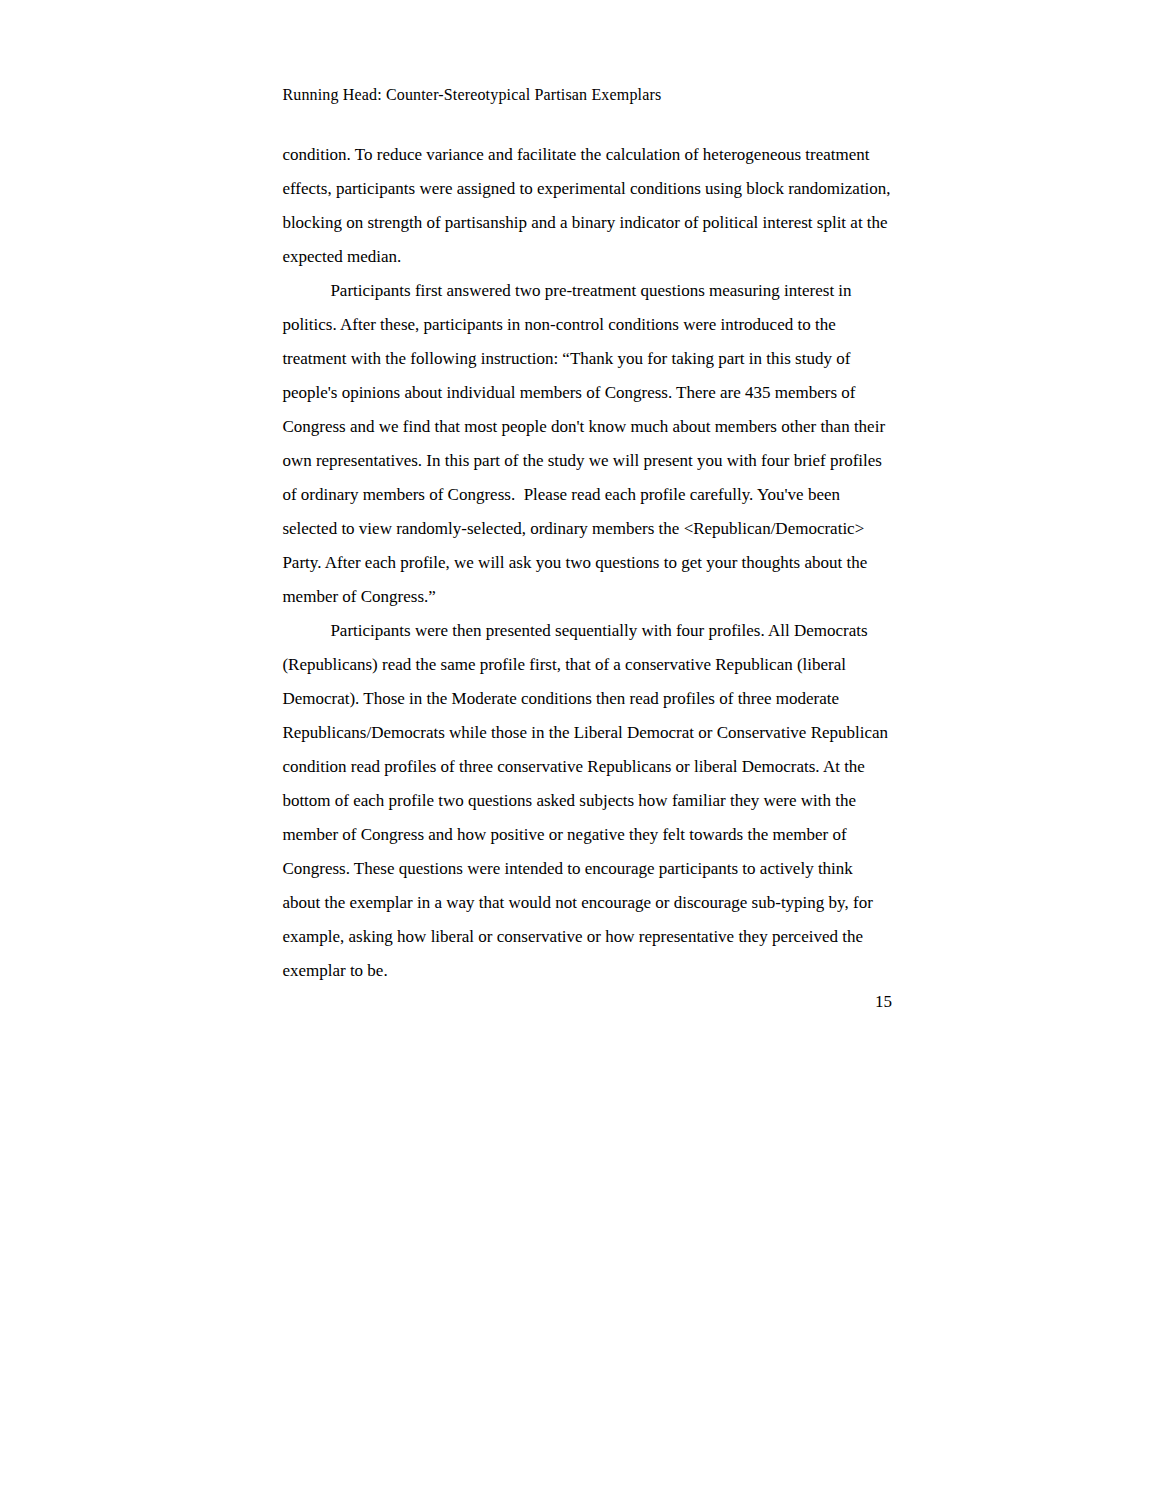Running Head: Counter-Stereotypical Partisan Exemplars
condition. To reduce variance and facilitate the calculation of heterogeneous treatment effects, participants were assigned to experimental conditions using block randomization, blocking on strength of partisanship and a binary indicator of political interest split at the expected median.
Participants first answered two pre-treatment questions measuring interest in politics. After these, participants in non-control conditions were introduced to the treatment with the following instruction: “Thank you for taking part in this study of people's opinions about individual members of Congress. There are 435 members of Congress and we find that most people don't know much about members other than their own representatives. In this part of the study we will present you with four brief profiles of ordinary members of Congress. Please read each profile carefully. You've been selected to view randomly-selected, ordinary members the <Republican/Democratic> Party. After each profile, we will ask you two questions to get your thoughts about the member of Congress.”
Participants were then presented sequentially with four profiles. All Democrats (Republicans) read the same profile first, that of a conservative Republican (liberal Democrat). Those in the Moderate conditions then read profiles of three moderate Republicans/Democrats while those in the Liberal Democrat or Conservative Republican condition read profiles of three conservative Republicans or liberal Democrats. At the bottom of each profile two questions asked subjects how familiar they were with the member of Congress and how positive or negative they felt towards the member of Congress. These questions were intended to encourage participants to actively think about the exemplar in a way that would not encourage or discourage sub-typing by, for example, asking how liberal or conservative or how representative they perceived the exemplar to be.
15